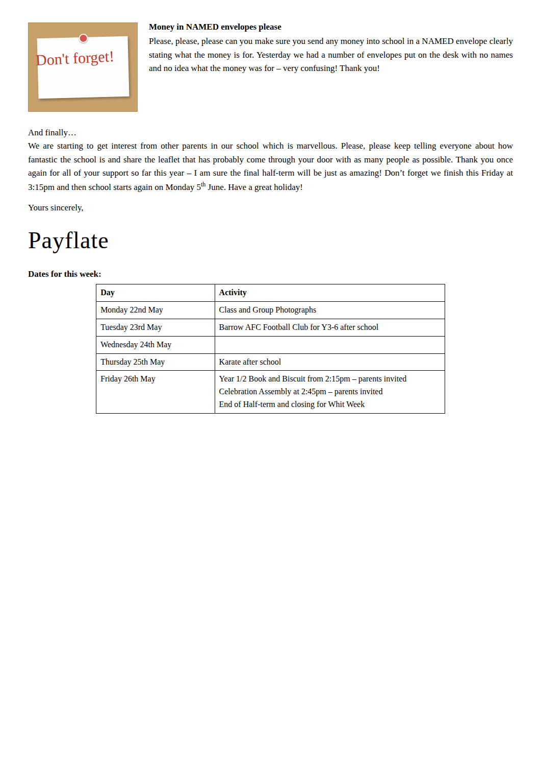Don't forget!
Money in NAMED envelopes please
Please, please, please can you make sure you send any money into school in a NAMED envelope clearly stating what the money is for. Yesterday we had a number of envelopes put on the desk with no names and no idea what the money was for – very confusing! Thank you!
And finally…
We are starting to get interest from other parents in our school which is marvellous. Please, please keep telling everyone about how fantastic the school is and share the leaflet that has probably come through your door with as many people as possible. Thank you once again for all of your support so far this year – I am sure the final half-term will be just as amazing! Don’t forget we finish this Friday at 3:15pm and then school starts again on Monday 5th June. Have a great holiday!
Yours sincerely,
Payflate
Dates for this week:
| Day | Activity |
| --- | --- |
| Monday 22nd May | Class and Group Photographs |
| Tuesday 23rd May | Barrow AFC Football Club for Y3-6 after school |
| Wednesday 24th May | |
| Thursday 25th May | Karate after school |
| Friday 26th May | Year 1/2 Book and Biscuit from 2:15pm – parents invited Celebration Assembly at 2:45pm – parents invited End of Half-term and closing for Whit Week |